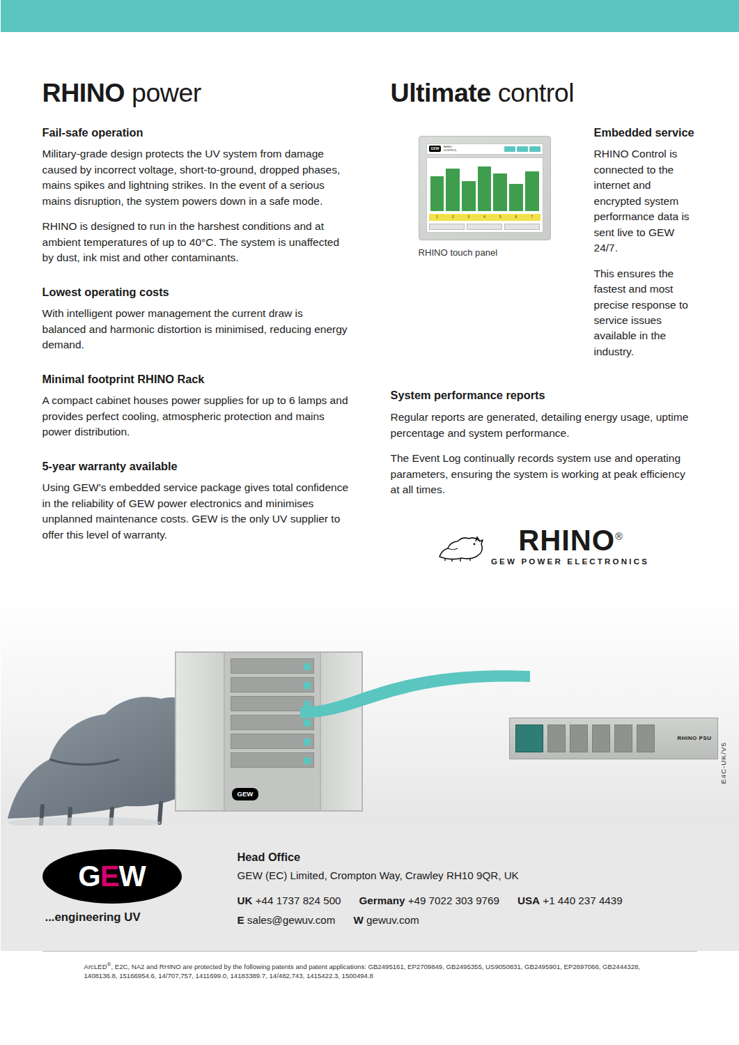RHINO power
Ultimate control
Fail-safe operation
Military-grade design protects the UV system from damage caused by incorrect voltage, short-to-ground, dropped phases, mains spikes and lightning strikes. In the event of a serious mains disruption, the system powers down in a safe mode.
RHINO is designed to run in the harshest conditions and at ambient temperatures of up to 40°C. The system is unaffected by dust, ink mist and other contaminants.
Lowest operating costs
With intelligent power management the current draw is balanced and harmonic distortion is minimised, reducing energy demand.
Minimal footprint RHINO Rack
A compact cabinet houses power supplies for up to 6 lamps and provides perfect cooling, atmospheric protection and mains power distribution.
5-year warranty available
Using GEW’s embedded service package gives total confidence in the reliability of GEW power electronics and minimises unplanned maintenance costs. GEW is the only UV supplier to offer this level of warranty.
GEW RHINO
CONTROL
1234567
RHINO touch panel
Embedded service
RHINO Control is connected to the internet and encrypted system performance data is sent live to GEW 24/7.
This ensures the fastest and most precise response to service issues available in the industry.
System performance reports
Regular reports are generated, detailing energy usage, uptime percentage and system performance.
The Event Log continually records system use and operating parameters, ensuring the system is working at peak efficiency at all times.
RHINO®
GEW POWER ELECTRONICS
RHINO
GEW
RHINO PSU
E4C-UK/V5
GEW
...engineering UV
Head Office
GEW (EC) Limited, Crompton Way, Crawley RH10 9QR, UK
UK +44 1737 824 500 Germany +49 7022 303 9769 USA +1 440 237 4439
E sales@gewuv.com W gewuv.com
ArcLED®, E2C, NA2 and RHINO are protected by the following patents and patent applications: GB2495161, EP2709849, GB2495355, US9050831, GB2495901, EP2697066, GB2444328, 1408136.8, 15166954.6, 14/707,757, 1411699.0, 14183389.7, 14/482,743, 1415422.3, 1500494.8